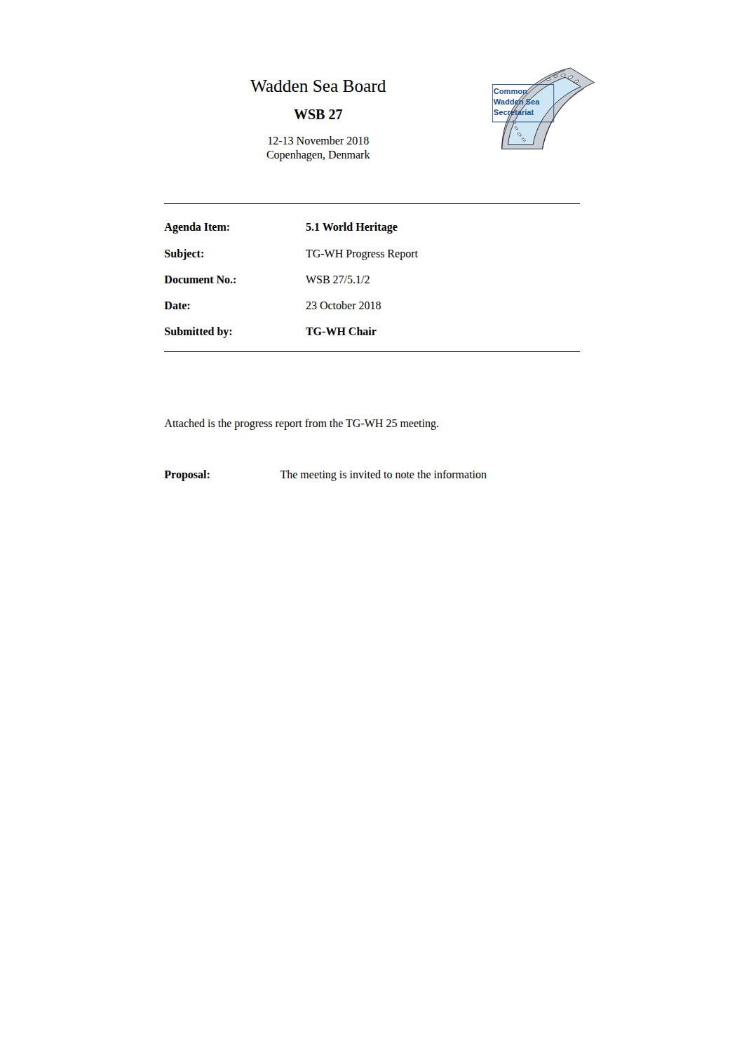Common Wadden Sea Secretariat
Wadden Sea Board
WSB 27
12-13 November 2018
Copenhagen, Denmark
| Agenda Item: | 5.1 World Heritage |
| Subject: | TG-WH Progress Report |
| Document No.: | WSB 27/5.1/2 |
| Date: | 23 October 2018 |
| Submitted by: | TG-WH Chair |
Attached is the progress report from the TG-WH 25 meeting.
Proposal: The meeting is invited to note the information